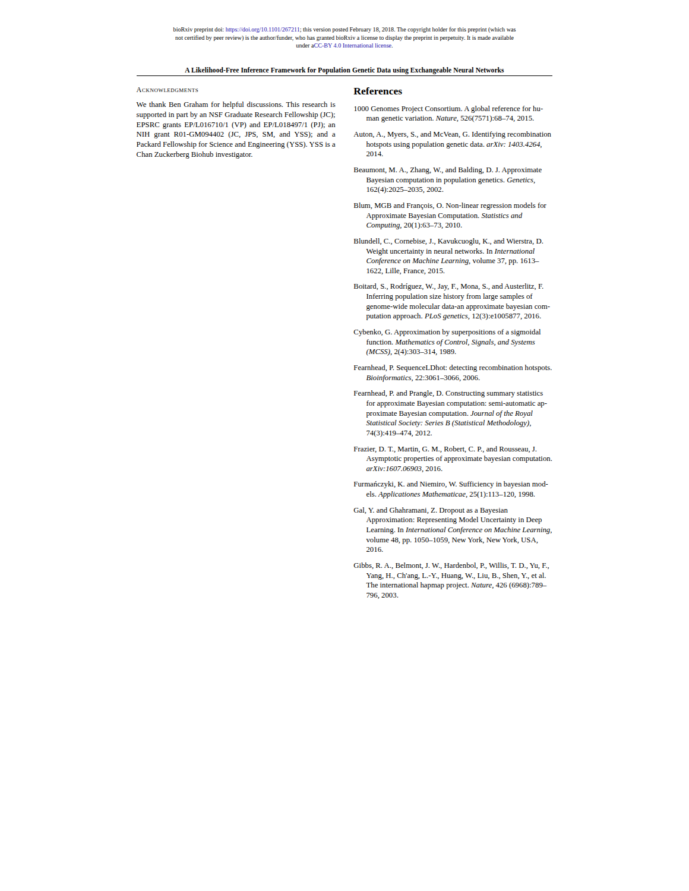bioRxiv preprint doi: https://doi.org/10.1101/267211; this version posted February 18, 2018. The copyright holder for this preprint (which was not certified by peer review) is the author/funder, who has granted bioRxiv a license to display the preprint in perpetuity. It is made available under aCC-BY 4.0 International license.
A Likelihood-Free Inference Framework for Population Genetic Data using Exchangeable Neural Networks
Acknowledgments
We thank Ben Graham for helpful discussions. This research is supported in part by an NSF Graduate Research Fellowship (JC); EPSRC grants EP/L016710/1 (VP) and EP/L018497/1 (PJ); an NIH grant R01-GM094402 (JC, JPS, SM, and YSS); and a Packard Fellowship for Science and Engineering (YSS). YSS is a Chan Zuckerberg Biohub investigator.
References
1000 Genomes Project Consortium. A global reference for human genetic variation. Nature, 526(7571):68–74, 2015.
Auton, A., Myers, S., and McVean, G. Identifying recombination hotspots using population genetic data. arXiv: 1403.4264, 2014.
Beaumont, M. A., Zhang, W., and Balding, D. J. Approximate Bayesian computation in population genetics. Genetics, 162(4):2025–2035, 2002.
Blum, MGB and François, O. Non-linear regression models for Approximate Bayesian Computation. Statistics and Computing, 20(1):63–73, 2010.
Blundell, C., Cornebise, J., Kavukcuoglu, K., and Wierstra, D. Weight uncertainty in neural networks. In International Conference on Machine Learning, volume 37, pp. 1613–1622, Lille, France, 2015.
Boitard, S., Rodríguez, W., Jay, F., Mona, S., and Austerlitz, F. Inferring population size history from large samples of genome-wide molecular data-an approximate bayesian computation approach. PLoS genetics, 12(3):e1005877, 2016.
Cybenko, G. Approximation by superpositions of a sigmoidal function. Mathematics of Control, Signals, and Systems (MCSS), 2(4):303–314, 1989.
Fearnhead, P. SequenceLDhot: detecting recombination hotspots. Bioinformatics, 22:3061–3066, 2006.
Fearnhead, P. and Prangle, D. Constructing summary statistics for approximate Bayesian computation: semi-automatic approximate Bayesian computation. Journal of the Royal Statistical Society: Series B (Statistical Methodology), 74(3):419–474, 2012.
Frazier, D. T., Martin, G. M., Robert, C. P., and Rousseau, J. Asymptotic properties of approximate bayesian computation. arXiv:1607.06903, 2016.
Furmańczyki, K. and Niemiro, W. Sufficiency in bayesian models. Applicationes Mathematicae, 25(1):113–120, 1998.
Gal, Y. and Ghahramani, Z. Dropout as a Bayesian Approximation: Representing Model Uncertainty in Deep Learning. In International Conference on Machine Learning, volume 48, pp. 1050–1059, New York, New York, USA, 2016.
Gibbs, R. A., Belmont, J. W., Hardenbol, P., Willis, T. D., Yu, F., Yang, H., Ch'ang, L.-Y., Huang, W., Liu, B., Shen, Y., et al. The international hapmap project. Nature, 426 (6968):789–796, 2003.